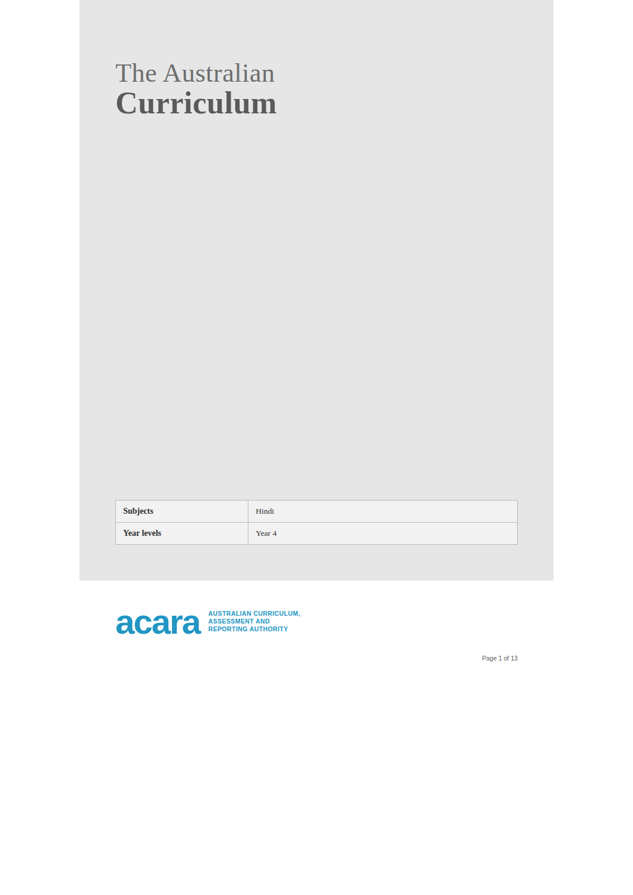The Australian Curriculum
| Subjects | Hindi |
| Year levels | Year 4 |
acara Australian Curriculum,
Assessment and
Reporting Authority
Page 1 of 13